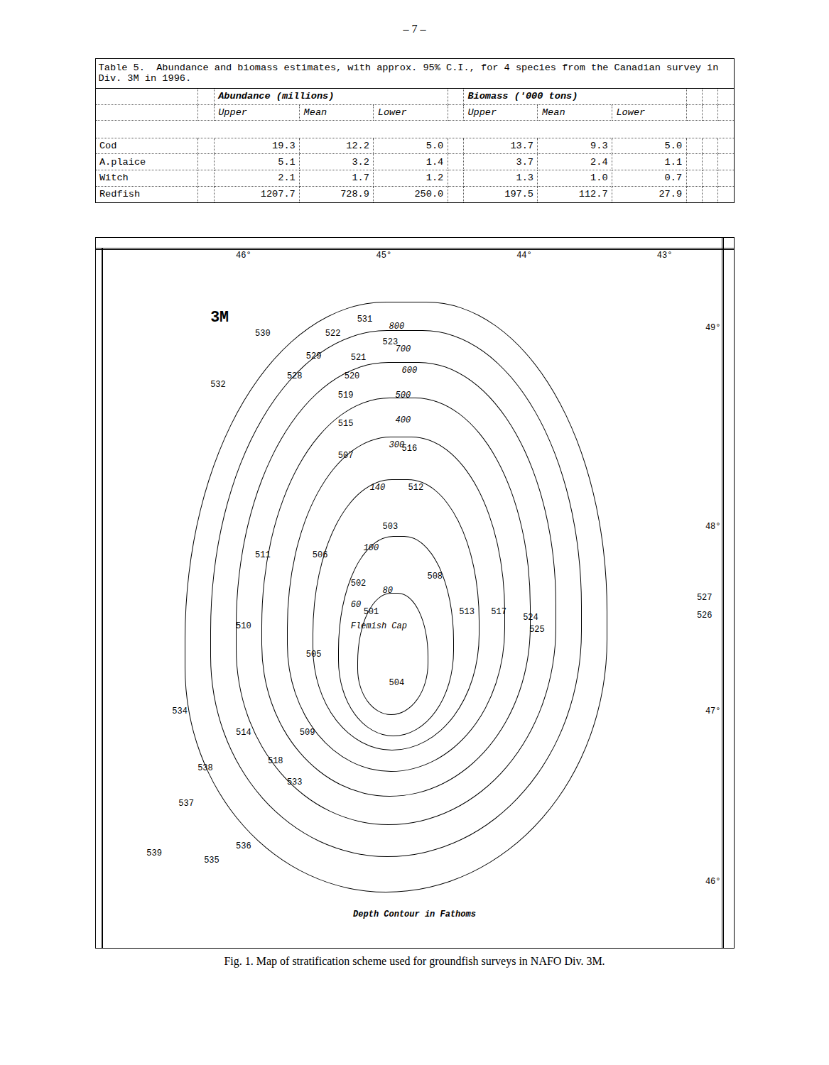– 7 –
Table 5. Abundance and biomass estimates, with approx. 95% C.I., for 4 species from the Canadian survey in Div. 3M in 1996.
| | | Abundance (millions) | | Biomass ('000 tons) | | | |
| --- | --- | --- | --- | --- | --- | --- | --- |
| | | Upper | Mean | Lower | | Upper | Mean | Lower | | | |
| Cod | | 19.3 | 12.2 | 5.0 | | 13.7 | 9.3 | 5.0 | | | |
| A.plaice | | 5.1 | 3.2 | 1.4 | | 3.7 | 2.4 | 1.1 | | | |
| Witch | | 2.1 | 1.7 | 1.2 | | 1.3 | 1.0 | 0.7 | | | |
| Redfish | | 1207.7 | 728.9 | 250.0 | | 197.5 | 112.7 | 27.9 | | | |
46° 45° 44° 43° 49° 48° 47° 46° 3M
531 530 522 523 529 521 528 520 519 515 507 516 512 503 511 506 508 502 501 Flemish Cap 513 517 524 525 527 526 510 505 504 532 534 514 509 518 538 537 533 539 535 536 800 700 600 500 400 300 140 100 80 60
Depth Contour in Fathoms
Fig. 1. Map of stratification scheme used for groundfish surveys in NAFO Div. 3M.